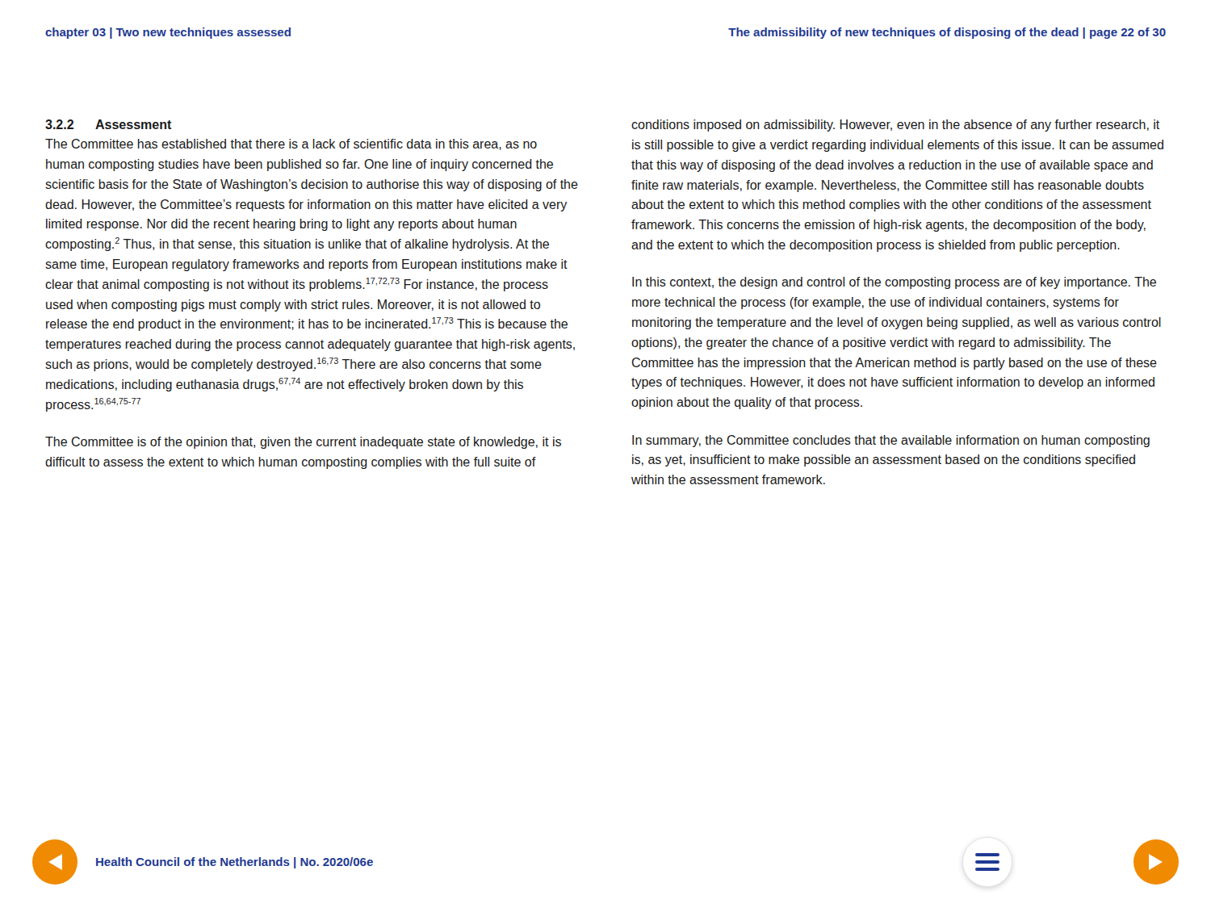chapter 03 | Two new techniques assessed
The admissibility of new techniques of disposing of the dead | page 22 of 30
3.2.2 Assessment
The Committee has established that there is a lack of scientific data in this area, as no human composting studies have been published so far. One line of inquiry concerned the scientific basis for the State of Washington’s decision to authorise this way of disposing of the dead. However, the Committee’s requests for information on this matter have elicited a very limited response. Nor did the recent hearing bring to light any reports about human composting.2 Thus, in that sense, this situation is unlike that of alkaline hydrolysis. At the same time, European regulatory frameworks and reports from European institutions make it clear that animal composting is not without its problems.17,72,73 For instance, the process used when composting pigs must comply with strict rules. Moreover, it is not allowed to release the end product in the environment; it has to be incinerated.17,73 This is because the temperatures reached during the process cannot adequately guarantee that high-risk agents, such as prions, would be completely destroyed.16,73 There are also concerns that some medications, including euthanasia drugs,67,74 are not effectively broken down by this process.16,64,75-77
The Committee is of the opinion that, given the current inadequate state of knowledge, it is difficult to assess the extent to which human composting complies with the full suite of conditions imposed on admissibility. However, even in the absence of any further research, it is still possible to give a verdict regarding individual elements of this issue. It can be assumed that this way of disposing of the dead involves a reduction in the use of available space and finite raw materials, for example. Nevertheless, the Committee still has reasonable doubts about the extent to which this method complies with the other conditions of the assessment framework. This concerns the emission of high-risk agents, the decomposition of the body, and the extent to which the decomposition process is shielded from public perception.
In this context, the design and control of the composting process are of key importance. The more technical the process (for example, the use of individual containers, systems for monitoring the temperature and the level of oxygen being supplied, as well as various control options), the greater the chance of a positive verdict with regard to admissibility. The Committee has the impression that the American method is partly based on the use of these types of techniques. However, it does not have sufficient information to develop an informed opinion about the quality of that process.
In summary, the Committee concludes that the available information on human composting is, as yet, insufficient to make possible an assessment based on the conditions specified within the assessment framework.
Health Council of the Netherlands | No. 2020/06e